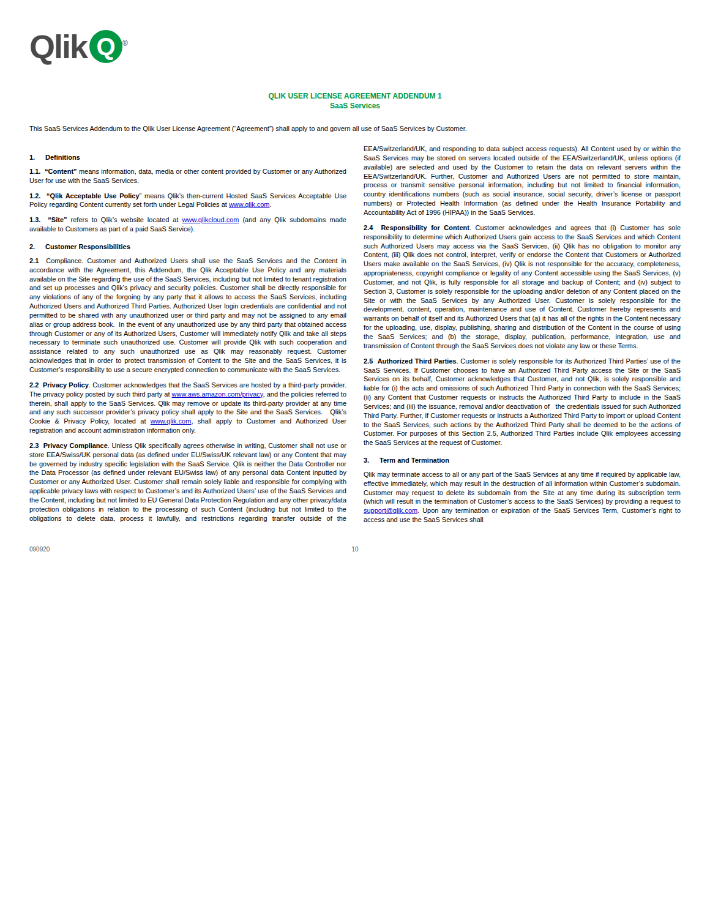Qlik Q®
QLIK USER LICENSE AGREEMENT ADDENDUM 1 SaaS Services
This SaaS Services Addendum to the Qlik User License Agreement (“Agreement”) shall apply to and govern all use of SaaS Services by Customer.
1. Definitions
1.1. “Content” means information, data, media or other content provided by Customer or any Authorized User for use with the SaaS Services.
1.2. “Qlik Acceptable Use Policy” means Qlik’s then-current Hosted SaaS Services Acceptable Use Policy regarding Content currently set forth under Legal Policies at www.qlik.com.
1.3. “Site” refers to Qlik’s website located at www.qlikcloud.com (and any Qlik subdomains made available to Customers as part of a paid SaaS Service).
2. Customer Responsibilities
2.1 Compliance. Customer and Authorized Users shall use the SaaS Services and the Content in accordance with the Agreement, this Addendum, the Qlik Acceptable Use Policy and any materials available on the Site regarding the use of the SaaS Services, including but not limited to tenant registration and set up processes and Qlik’s privacy and security policies. Customer shall be directly responsible for any violations of any of the forgoing by any party that it allows to access the SaaS Services, including Authorized Users and Authorized Third Parties. Authorized User login credentials are confidential and not permitted to be shared with any unauthorized user or third party and may not be assigned to any email alias or group address book. In the event of any unauthorized use by any third party that obtained access through Customer or any of its Authorized Users, Customer will immediately notify Qlik and take all steps necessary to terminate such unauthorized use. Customer will provide Qlik with such cooperation and assistance related to any such unauthorized use as Qlik may reasonably request. Customer acknowledges that in order to protect transmission of Content to the Site and the SaaS Services, it is Customer’s responsibility to use a secure encrypted connection to communicate with the SaaS Services.
2.2 Privacy Policy. Customer acknowledges that the SaaS Services are hosted by a third-party provider. The privacy policy posted by such third party at www.aws.amazon.com/privacy, and the policies referred to therein, shall apply to the SaaS Services. Qlik may remove or update its third-party provider at any time and any such successor provider’s privacy policy shall apply to the Site and the SaaS Services. Qlik’s Cookie & Privacy Policy, located at www.qlik.com, shall apply to Customer and Authorized User registration and account administration information only.
2.3 Privacy Compliance. Unless Qlik specifically agrees otherwise in writing, Customer shall not use or store EEA/Swiss/UK personal data (as defined under EU/Swiss/UK relevant law) or any Content that may be governed by industry specific legislation with the SaaS Service. Qlik is neither the Data Controller nor the Data Processor (as defined under relevant EU/Swiss law) of any personal data Content inputted by Customer or any Authorized User. Customer shall remain solely liable and responsible for complying with applicable privacy laws with respect to Customer’s and its Authorized Users’ use of the SaaS Services and the Content, including but not limited to EU General Data Protection Regulation and any other privacy/data protection obligations in relation to the processing of such Content (including but not limited to the obligations to delete data, process it lawfully, and restrictions regarding transfer outside of the EEA/Switzerland/UK, and responding to data subject access requests). All Content used by or within the SaaS Services may be stored on servers located outside of the EEA/Switzerland/UK, unless options (if available) are selected and used by the Customer to retain the data on relevant servers within the EEA/Switzerland/UK. Further, Customer and Authorized Users are not permitted to store maintain, process or transmit sensitive personal information, including but not limited to financial information, country identifications numbers (such as social insurance, social security, driver’s license or passport numbers) or Protected Health Information (as defined under the Health Insurance Portability and Accountability Act of 1996 (HIPAA)) in the SaaS Services.
2.4 Responsibility for Content. Customer acknowledges and agrees that (i) Customer has sole responsibility to determine which Authorized Users gain access to the SaaS Services and which Content such Authorized Users may access via the SaaS Services, (ii) Qlik has no obligation to monitor any Content, (iii) Qlik does not control, interpret, verify or endorse the Content that Customers or Authorized Users make available on the SaaS Services, (iv) Qlik is not responsible for the accuracy, completeness, appropriateness, copyright compliance or legality of any Content accessible using the SaaS Services, (v) Customer, and not Qlik, is fully responsible for all storage and backup of Content; and (iv) subject to Section 3, Customer is solely responsible for the uploading and/or deletion of any Content placed on the Site or with the SaaS Services by any Authorized User. Customer is solely responsible for the development, content, operation, maintenance and use of Content. Customer hereby represents and warrants on behalf of itself and its Authorized Users that (a) it has all of the rights in the Content necessary for the uploading, use, display, publishing, sharing and distribution of the Content in the course of using the SaaS Services; and (b) the storage, display, publication, performance, integration, use and transmission of Content through the SaaS Services does not violate any law or these Terms.
2.5 Authorized Third Parties. Customer is solely responsible for its Authorized Third Parties’ use of the SaaS Services. If Customer chooses to have an Authorized Third Party access the Site or the SaaS Services on its behalf, Customer acknowledges that Customer, and not Qlik, is solely responsible and liable for (i) the acts and omissions of such Authorized Third Party in connection with the SaaS Services; (ii) any Content that Customer requests or instructs the Authorized Third Party to include in the SaaS Services; and (iii) the issuance, removal and/or deactivation of the credentials issued for such Authorized Third Party. Further, if Customer requests or instructs a Authorized Third Party to import or upload Content to the SaaS Services, such actions by the Authorized Third Party shall be deemed to be the actions of Customer. For purposes of this Section 2.5, Authorized Third Parties include Qlik employees accessing the SaaS Services at the request of Customer.
3. Term and Termination
Qlik may terminate access to all or any part of the SaaS Services at any time if required by applicable law, effective immediately, which may result in the destruction of all information within Customer’s subdomain. Customer may request to delete its subdomain from the Site at any time during its subscription term (which will result in the termination of Customer’s access to the SaaS Services) by providing a request to support@qlik.com. Upon any termination or expiration of the SaaS Services Term, Customer’s right to access and use the SaaS Services shall
090920 10